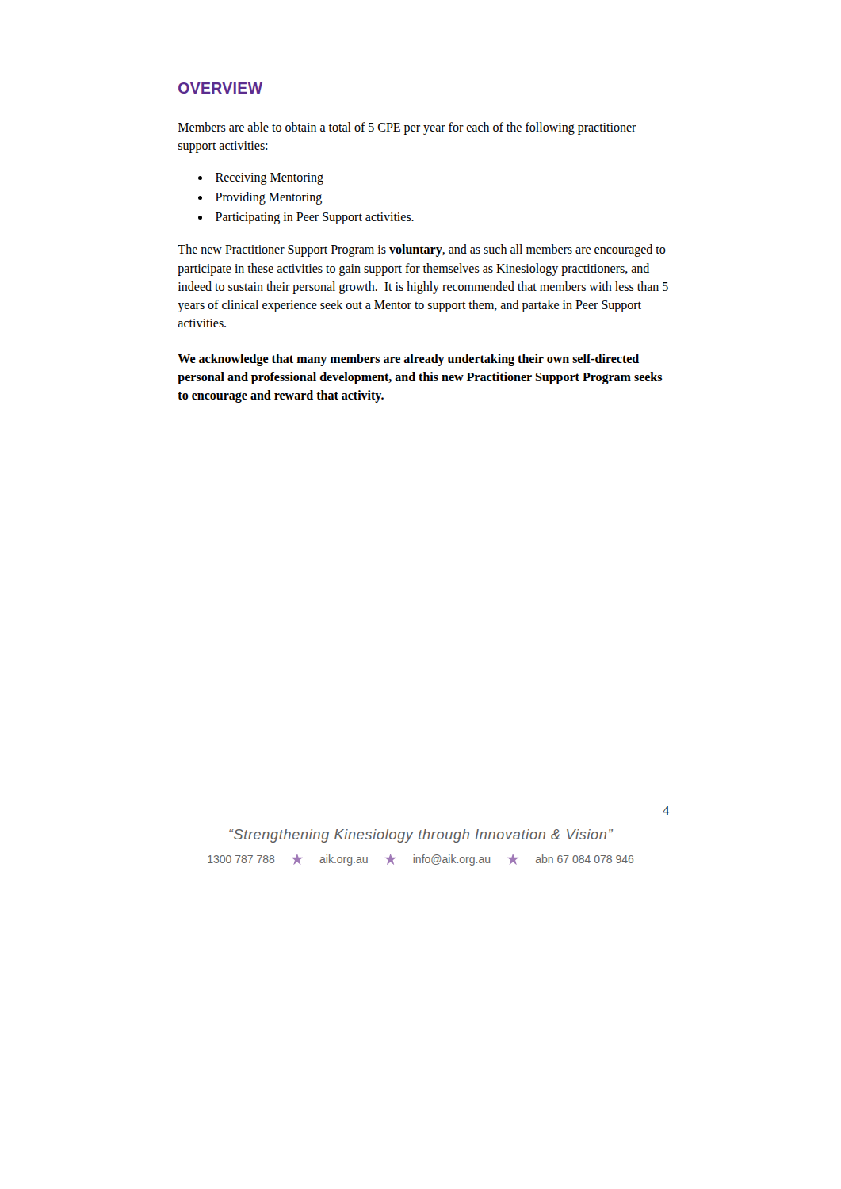OVERVIEW
Members are able to obtain a total of 5 CPE per year for each of the following practitioner support activities:
Receiving Mentoring
Providing Mentoring
Participating in Peer Support activities.
The new Practitioner Support Program is voluntary, and as such all members are encouraged to participate in these activities to gain support for themselves as Kinesiology practitioners, and indeed to sustain their personal growth. It is highly recommended that members with less than 5 years of clinical experience seek out a Mentor to support them, and partake in Peer Support activities.
We acknowledge that many members are already undertaking their own self-directed personal and professional development, and this new Practitioner Support Program seeks to encourage and reward that activity.
4
“Strengthening Kinesiology through Innovation & Vision”
1300 787 788 aik.org.au info@aik.org.au abn 67 084 078 946